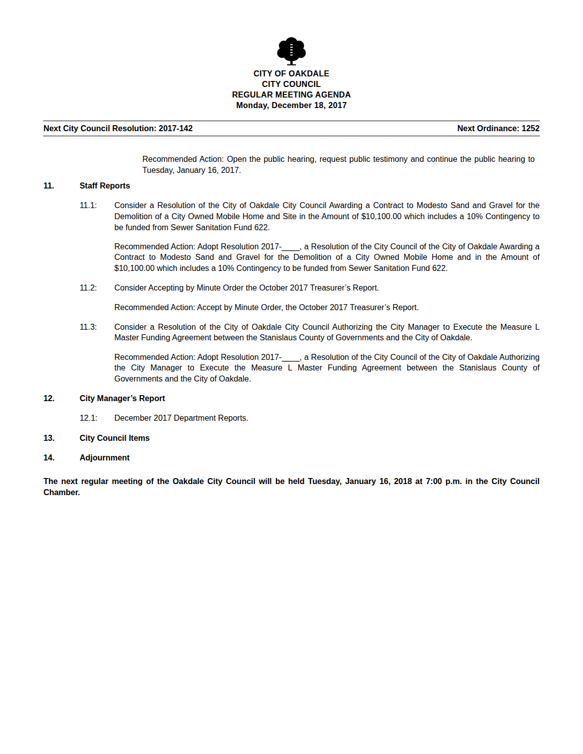CITY OF OAKDALE
CITY COUNCIL
REGULAR MEETING AGENDA
Monday, December 18, 2017
Next City Council Resolution: 2017-142 Next Ordinance: 1252
Recommended Action: Open the public hearing, request public testimony and continue the public hearing to Tuesday, January 16, 2017.
11.
Staff Reports
11.1:
Consider a Resolution of the City of Oakdale City Council Awarding a Contract to Modesto Sand and Gravel for the Demolition of a City Owned Mobile Home and Site in the Amount of $10,100.00 which includes a 10% Contingency to be funded from Sewer Sanitation Fund 622.
Recommended Action: Adopt Resolution 2017-____, a Resolution of the City Council of the City of Oakdale Awarding a Contract to Modesto Sand and Gravel for the Demolition of a City Owned Mobile Home and in the Amount of $10,100.00 which includes a 10% Contingency to be funded from Sewer Sanitation Fund 622.
11.2:
Consider Accepting by Minute Order the October 2017 Treasurer’s Report.
Recommended Action: Accept by Minute Order, the October 2017 Treasurer’s Report.
11.3:
Consider a Resolution of the City of Oakdale City Council Authorizing the City Manager to Execute the Measure L Master Funding Agreement between the Stanislaus County of Governments and the City of Oakdale.
Recommended Action: Adopt Resolution 2017-____, a Resolution of the City Council of the City of Oakdale Authorizing the City Manager to Execute the Measure L Master Funding Agreement between the Stanislaus County of Governments and the City of Oakdale.
12.
City Manager’s Report
12.1:
December 2017 Department Reports.
13.
City Council Items
14.
Adjournment
The next regular meeting of the Oakdale City Council will be held Tuesday, January 16, 2018 at 7:00 p.m. in the City Council Chamber.